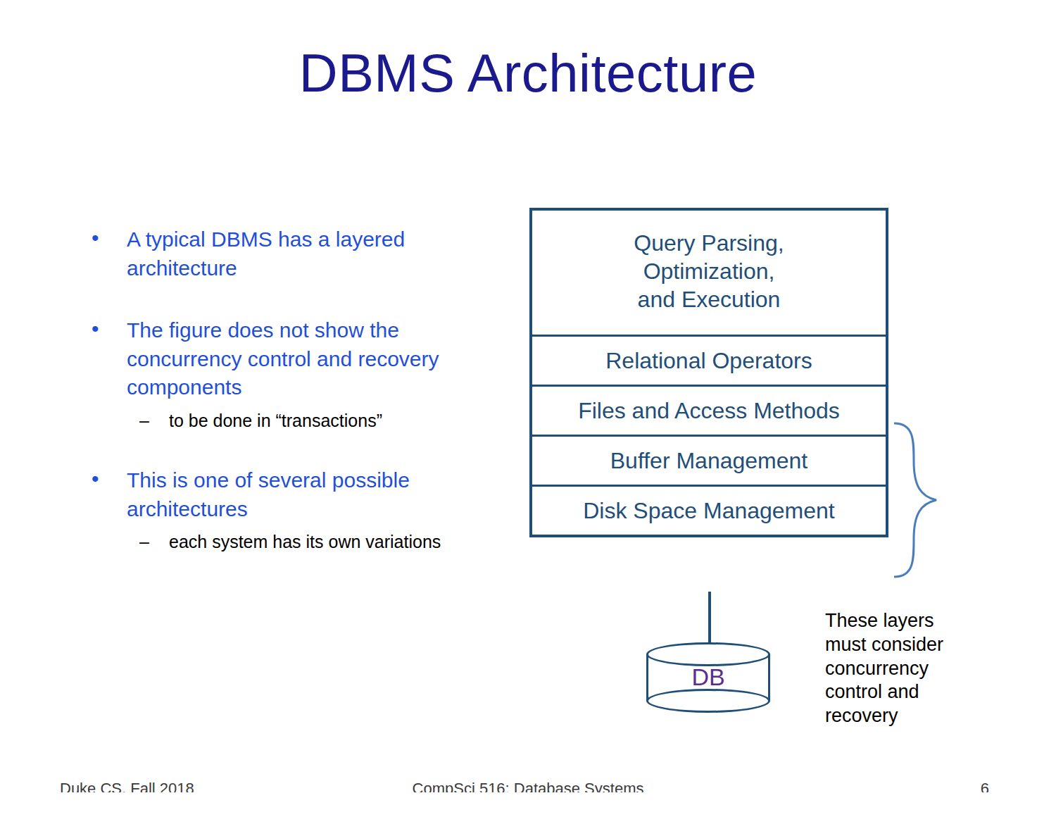DBMS Architecture
A typical DBMS has a layered architecture
The figure does not show the concurrency control and recovery components
to be done in “transactions”
This is one of several possible architectures
each system has its own variations
Query Parsing,
Optimization,
and Execution
Relational Operators
Files and Access Methods
Buffer Management
Disk Space Management
DB
These layers must consider concurrency control and recovery
Duke CS, Fall 2018 CompSci 516: Database Systems 6